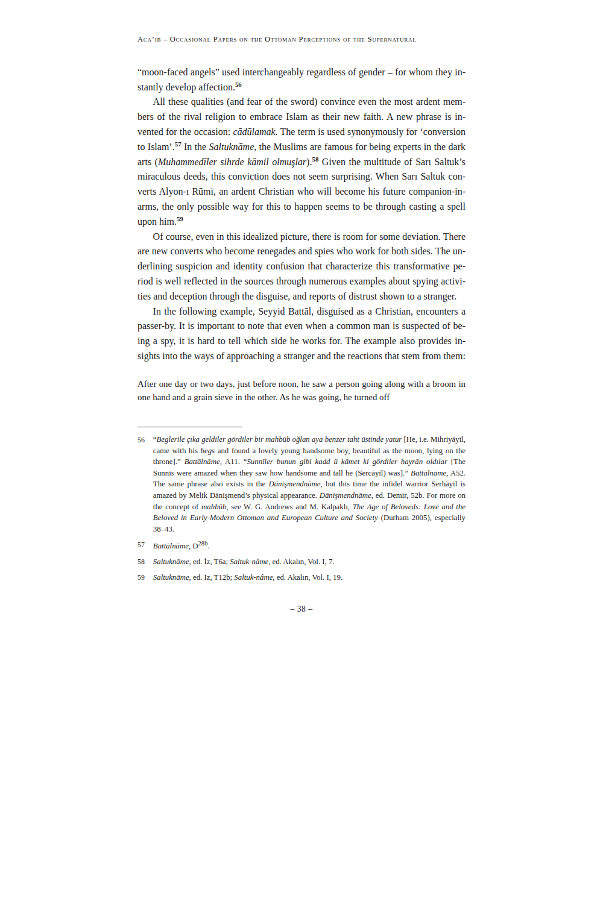Aca’ib – Occasional Papers on the Ottoman Perceptions of the Supernatural
“moon-faced angels” used interchangeably regardless of gender – for whom they instantly develop affection.56
All these qualities (and fear of the sword) convince even the most ardent members of the rival religion to embrace Islam as their new faith. A new phrase is invented for the occasion: cādūlamak. The term is used synonymously for ‘conversion to Islam’.57 In the Saltuknāme, the Muslims are famous for being experts in the dark arts (Muhammedīler sihrde kāmil olmuşlar).58 Given the multitude of Sarı Saltuk’s miraculous deeds, this conviction does not seem surprising. When Sarı Saltuk converts Alyon-ı Rūmī, an ardent Christian who will become his future companion-in-arms, the only possible way for this to happen seems to be through casting a spell upon him.59
Of course, even in this idealized picture, there is room for some deviation. There are new converts who become renegades and spies who work for both sides. The underlining suspicion and identity confusion that characterize this transformative period is well reflected in the sources through numerous examples about spying activities and deception through the disguise, and reports of distrust shown to a stranger.
In the following example, Seyyid Battāl, disguised as a Christian, encounters a passer-by. It is important to note that even when a common man is suspected of being a spy, it is hard to tell which side he works for. The example also provides insights into the ways of approaching a stranger and the reactions that stem from them:
After one day or two days, just before noon, he saw a person going along with a broom in one hand and a grain sieve in the other. As he was going, he turned off
56
“Beglerile çıka geldiler gördiler bir mahbūb oğlan aya benzer taht üstinde yatur [He, i.e. Mihriyāyīl, came with his begs and found a lovely young handsome boy, beautiful as the moon, lying on the throne].” Battālnāme, A11. “Sunnīler bunun gibi kadd ü kāmet ki gördiler hayrān oldılar [The Sunnis were amazed when they saw how handsome and tall he (Sercāyil) was].” Battālnāme, A52. The same phrase also exists in the Dānişmendnāme, but this time the infidel warrior Serhāyil is amazed by Melik Dānişmend’s physical appearance. Dānişmendnāme, ed. Demir, 52b. For more on the concept of mahbūb, see W. G. Andrews and M. Kalpaklı, The Age of Beloveds: Love and the Beloved in Early-Modern Ottoman and European Culture and Society (Durham 2005), especially 38–43.
57
Battālnāme, D28b.
58
Saltuknāme, ed. İz, T6a; Saltuk-nâme, ed. Akalın, Vol. I, 7.
59
Saltuknāme, ed. İz, T12b; Saltuk-nâme, ed. Akalın, Vol. I, 19.
– 38 –